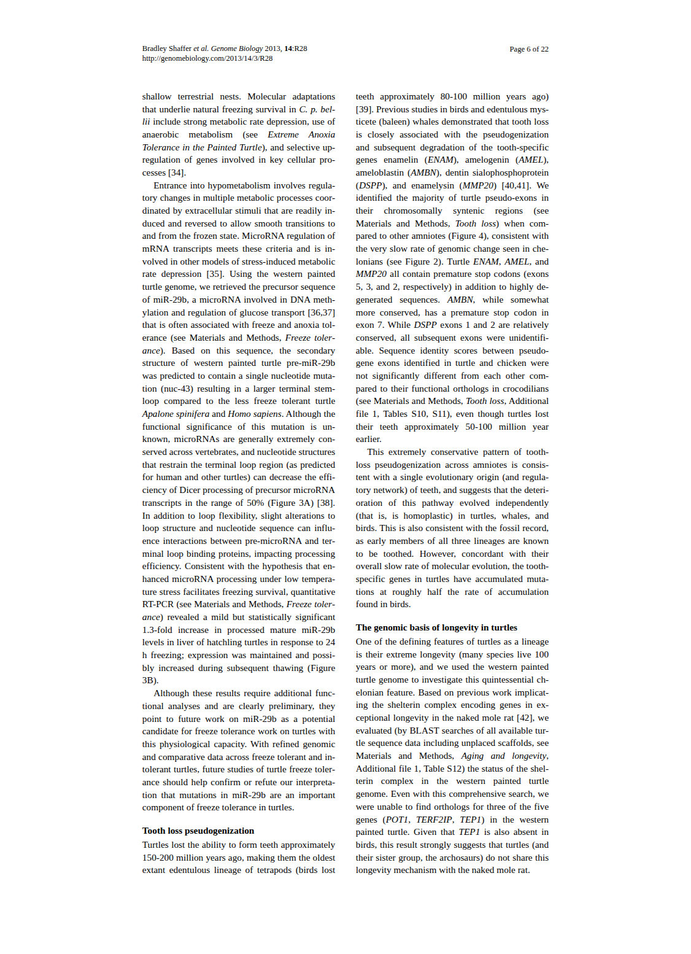Bradley Shaffer et al. Genome Biology 2013, 14:R28 http://genomebiology.com/2013/14/3/R28
Page 6 of 22
shallow terrestrial nests. Molecular adaptations that underlie natural freezing survival in C. p. bellii include strong metabolic rate depression, use of anaerobic metabolism (see Extreme Anoxia Tolerance in the Painted Turtle), and selective up-regulation of genes involved in key cellular processes [34].
Entrance into hypometabolism involves regulatory changes in multiple metabolic processes coordinated by extracellular stimuli that are readily induced and reversed to allow smooth transitions to and from the frozen state. MicroRNA regulation of mRNA transcripts meets these criteria and is involved in other models of stress-induced metabolic rate depression [35]. Using the western painted turtle genome, we retrieved the precursor sequence of miR-29b, a microRNA involved in DNA methylation and regulation of glucose transport [36,37] that is often associated with freeze and anoxia tolerance (see Materials and Methods, Freeze tolerance). Based on this sequence, the secondary structure of western painted turtle pre-miR-29b was predicted to contain a single nucleotide mutation (nuc-43) resulting in a larger terminal stem-loop compared to the less freeze tolerant turtle Apalone spinifera and Homo sapiens. Although the functional significance of this mutation is unknown, microRNAs are generally extremely conserved across vertebrates, and nucleotide structures that restrain the terminal loop region (as predicted for human and other turtles) can decrease the efficiency of Dicer processing of precursor microRNA transcripts in the range of 50% (Figure 3A) [38]. In addition to loop flexibility, slight alterations to loop structure and nucleotide sequence can influence interactions between pre-microRNA and terminal loop binding proteins, impacting processing efficiency. Consistent with the hypothesis that enhanced microRNA processing under low temperature stress facilitates freezing survival, quantitative RT-PCR (see Materials and Methods, Freeze tolerance) revealed a mild but statistically significant 1.3-fold increase in processed mature miR-29b levels in liver of hatchling turtles in response to 24 h freezing; expression was maintained and possibly increased during subsequent thawing (Figure 3B).
Although these results require additional functional analyses and are clearly preliminary, they point to future work on miR-29b as a potential candidate for freeze tolerance work on turtles with this physiological capacity. With refined genomic and comparative data across freeze tolerant and intolerant turtles, future studies of turtle freeze tolerance should help confirm or refute our interpretation that mutations in miR-29b are an important component of freeze tolerance in turtles.
Tooth loss pseudogenization
Turtles lost the ability to form teeth approximately 150-200 million years ago, making them the oldest extant edentulous lineage of tetrapods (birds lost teeth approximately 80-100 million years ago) [39]. Previous studies in birds and edentulous mysticete (baleen) whales demonstrated that tooth loss is closely associated with the pseudogenization and subsequent degradation of the tooth-specific genes enamelin (ENAM), amelogenin (AMEL), ameloblastin (AMBN), dentin sialophosphoprotein (DSPP), and enamelysin (MMP20) [40,41]. We identified the majority of turtle pseudo-exons in their chromosomally syntenic regions (see Materials and Methods, Tooth loss) when compared to other amniotes (Figure 4), consistent with the very slow rate of genomic change seen in chelonians (see Figure 2). Turtle ENAM, AMEL, and MMP20 all contain premature stop codons (exons 5, 3, and 2, respectively) in addition to highly degenerated sequences. AMBN, while somewhat more conserved, has a premature stop codon in exon 7. While DSPP exons 1 and 2 are relatively conserved, all subsequent exons were unidentifiable. Sequence identity scores between pseudogene exons identified in turtle and chicken were not significantly different from each other compared to their functional orthologs in crocodilians (see Materials and Methods, Tooth loss, Additional file 1, Tables S10, S11), even though turtles lost their teeth approximately 50-100 million year earlier.
This extremely conservative pattern of tooth-loss pseudogenization across amniotes is consistent with a single evolutionary origin (and regulatory network) of teeth, and suggests that the deterioration of this pathway evolved independently (that is, is homoplastic) in turtles, whales, and birds. This is also consistent with the fossil record, as early members of all three lineages are known to be toothed. However, concordant with their overall slow rate of molecular evolution, the tooth-specific genes in turtles have accumulated mutations at roughly half the rate of accumulation found in birds.
The genomic basis of longevity in turtles
One of the defining features of turtles as a lineage is their extreme longevity (many species live 100 years or more), and we used the western painted turtle genome to investigate this quintessential chelonian feature. Based on previous work implicating the shelterin complex encoding genes in exceptional longevity in the naked mole rat [42], we evaluated (by BLAST searches of all available turtle sequence data including unplaced scaffolds, see Materials and Methods, Aging and longevity, Additional file 1, Table S12) the status of the shelterin complex in the western painted turtle genome. Even with this comprehensive search, we were unable to find orthologs for three of the five genes (POT1, TERF2IP, TEP1) in the western painted turtle. Given that TEP1 is also absent in birds, this result strongly suggests that turtles (and their sister group, the archosaurs) do not share this longevity mechanism with the naked mole rat.